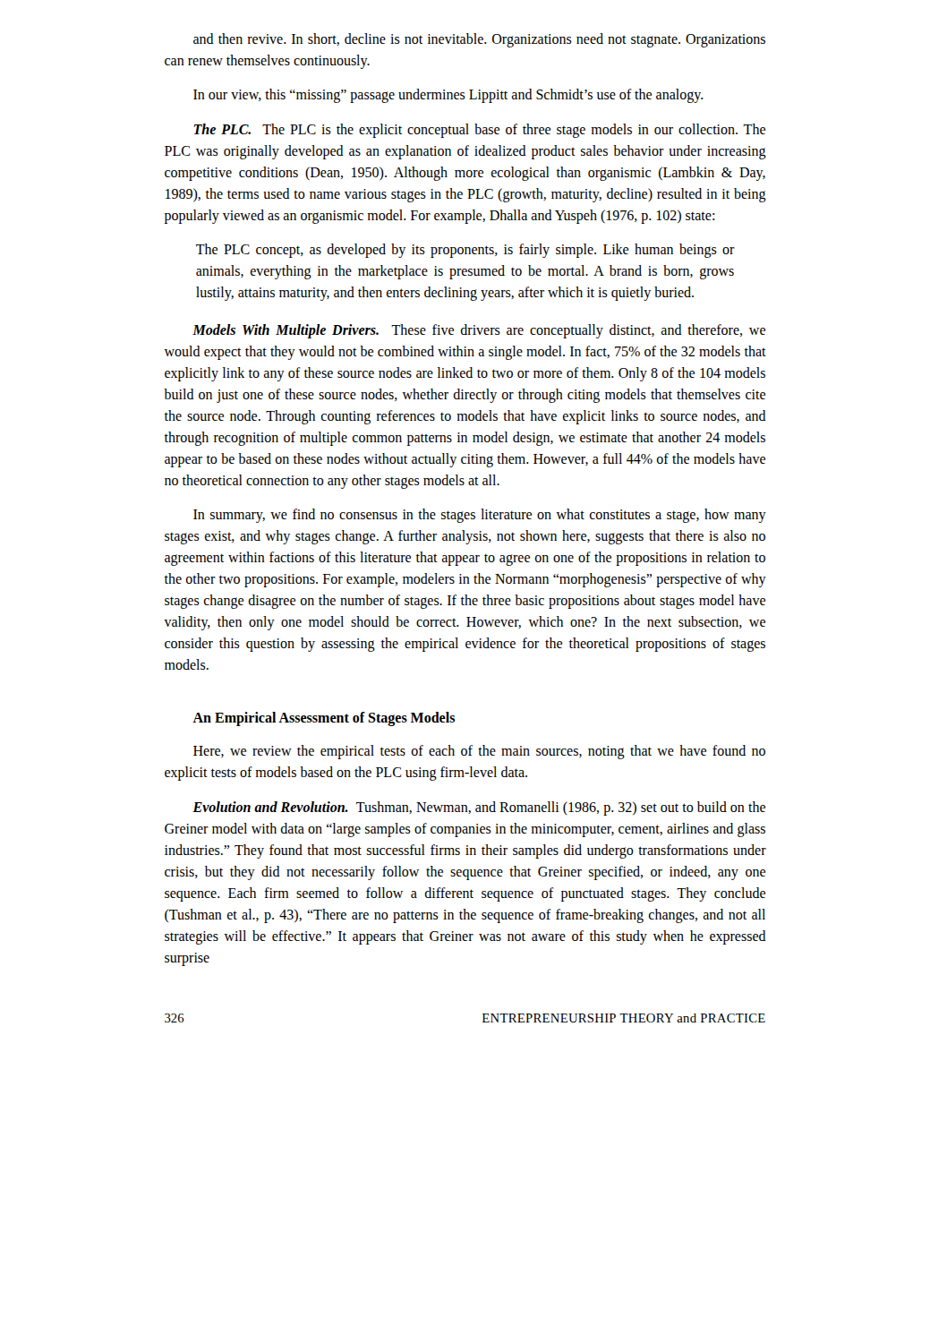and then revive. In short, decline is not inevitable. Organizations need not stagnate. Organizations can renew themselves continuously.
In our view, this “missing” passage undermines Lippitt and Schmidt’s use of the analogy.
The PLC. The PLC is the explicit conceptual base of three stage models in our collection. The PLC was originally developed as an explanation of idealized product sales behavior under increasing competitive conditions (Dean, 1950). Although more ecological than organismic (Lambkin & Day, 1989), the terms used to name various stages in the PLC (growth, maturity, decline) resulted in it being popularly viewed as an organismic model. For example, Dhalla and Yuspeh (1976, p. 102) state:
The PLC concept, as developed by its proponents, is fairly simple. Like human beings or animals, everything in the marketplace is presumed to be mortal. A brand is born, grows lustily, attains maturity, and then enters declining years, after which it is quietly buried.
Models With Multiple Drivers. These five drivers are conceptually distinct, and therefore, we would expect that they would not be combined within a single model. In fact, 75% of the 32 models that explicitly link to any of these source nodes are linked to two or more of them. Only 8 of the 104 models build on just one of these source nodes, whether directly or through citing models that themselves cite the source node. Through counting references to models that have explicit links to source nodes, and through recognition of multiple common patterns in model design, we estimate that another 24 models appear to be based on these nodes without actually citing them. However, a full 44% of the models have no theoretical connection to any other stages models at all.
In summary, we find no consensus in the stages literature on what constitutes a stage, how many stages exist, and why stages change. A further analysis, not shown here, suggests that there is also no agreement within factions of this literature that appear to agree on one of the propositions in relation to the other two propositions. For example, modelers in the Normann “morphogenesis” perspective of why stages change disagree on the number of stages. If the three basic propositions about stages model have validity, then only one model should be correct. However, which one? In the next subsection, we consider this question by assessing the empirical evidence for the theoretical propositions of stages models.
An Empirical Assessment of Stages Models
Here, we review the empirical tests of each of the main sources, noting that we have found no explicit tests of models based on the PLC using firm-level data.
Evolution and Revolution. Tushman, Newman, and Romanelli (1986, p. 32) set out to build on the Greiner model with data on “large samples of companies in the minicomputer, cement, airlines and glass industries.” They found that most successful firms in their samples did undergo transformations under crisis, but they did not necessarily follow the sequence that Greiner specified, or indeed, any one sequence. Each firm seemed to follow a different sequence of punctuated stages. They conclude (Tushman et al., p. 43), “There are no patterns in the sequence of frame-breaking changes, and not all strategies will be effective.” It appears that Greiner was not aware of this study when he expressed surprise
326 ENTREPRENEURSHIP THEORY and PRACTICE